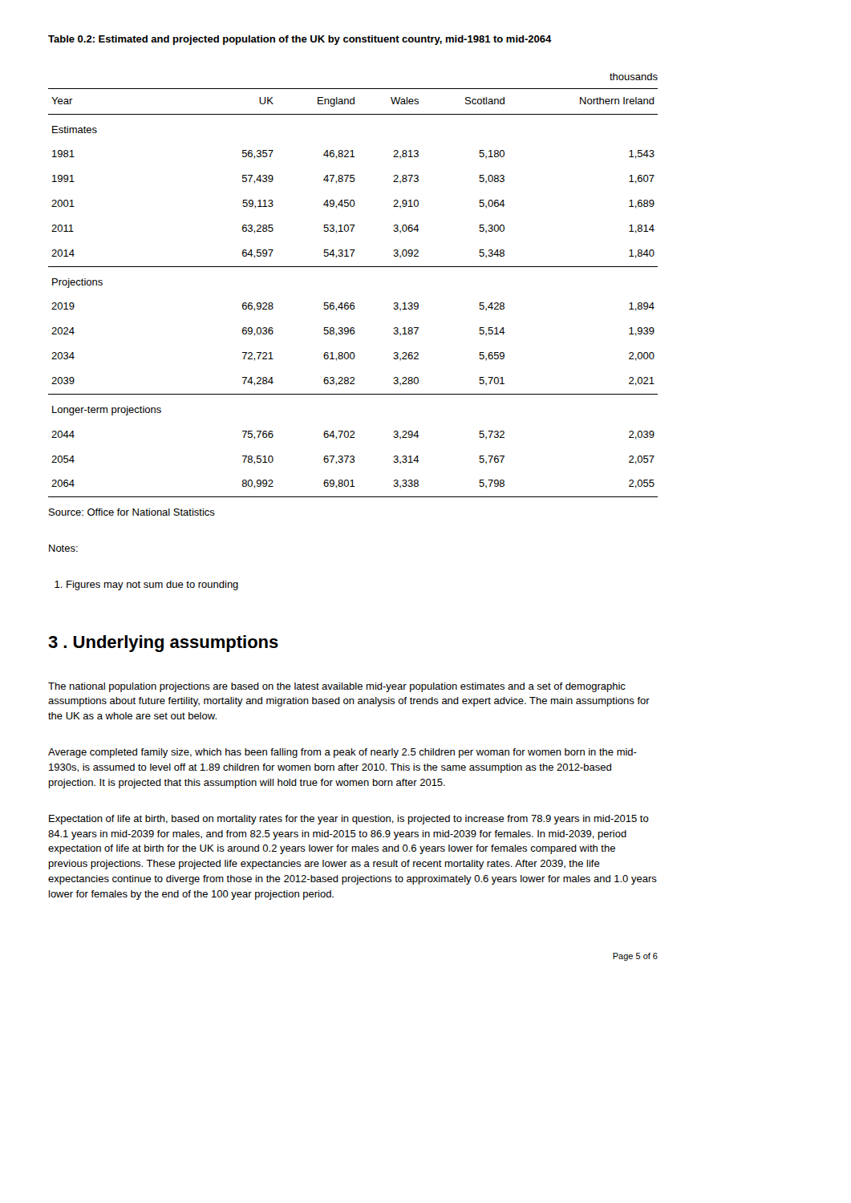Table 0.2: Estimated and projected population of the UK by constituent country, mid-1981 to mid-2064
thousands
| Year | UK | England | Wales | Scotland | Northern Ireland |
| --- | --- | --- | --- | --- | --- |
| Estimates | | | | | |
| 1981 | 56,357 | 46,821 | 2,813 | 5,180 | 1,543 |
| 1991 | 57,439 | 47,875 | 2,873 | 5,083 | 1,607 |
| 2001 | 59,113 | 49,450 | 2,910 | 5,064 | 1,689 |
| 2011 | 63,285 | 53,107 | 3,064 | 5,300 | 1,814 |
| 2014 | 64,597 | 54,317 | 3,092 | 5,348 | 1,840 |
| Projections | | | | | |
| 2019 | 66,928 | 56,466 | 3,139 | 5,428 | 1,894 |
| 2024 | 69,036 | 58,396 | 3,187 | 5,514 | 1,939 |
| 2034 | 72,721 | 61,800 | 3,262 | 5,659 | 2,000 |
| 2039 | 74,284 | 63,282 | 3,280 | 5,701 | 2,021 |
| Longer-term projections | | | | | |
| 2044 | 75,766 | 64,702 | 3,294 | 5,732 | 2,039 |
| 2054 | 78,510 | 67,373 | 3,314 | 5,767 | 2,057 |
| 2064 | 80,992 | 69,801 | 3,338 | 5,798 | 2,055 |
Source: Office for National Statistics
Notes:
Figures may not sum due to rounding
3 . Underlying assumptions
The national population projections are based on the latest available mid-year population estimates and a set of demographic assumptions about future fertility, mortality and migration based on analysis of trends and expert advice. The main assumptions for the UK as a whole are set out below.
Average completed family size, which has been falling from a peak of nearly 2.5 children per woman for women born in the mid-1930s, is assumed to level off at 1.89 children for women born after 2010. This is the same assumption as the 2012-based projection. It is projected that this assumption will hold true for women born after 2015.
Expectation of life at birth, based on mortality rates for the year in question, is projected to increase from 78.9 years in mid-2015 to 84.1 years in mid-2039 for males, and from 82.5 years in mid-2015 to 86.9 years in mid-2039 for females. In mid-2039, period expectation of life at birth for the UK is around 0.2 years lower for males and 0.6 years lower for females compared with the previous projections. These projected life expectancies are lower as a result of recent mortality rates. After 2039, the life expectancies continue to diverge from those in the 2012-based projections to approximately 0.6 years lower for males and 1.0 years lower for females by the end of the 100 year projection period.
Page 5 of 6